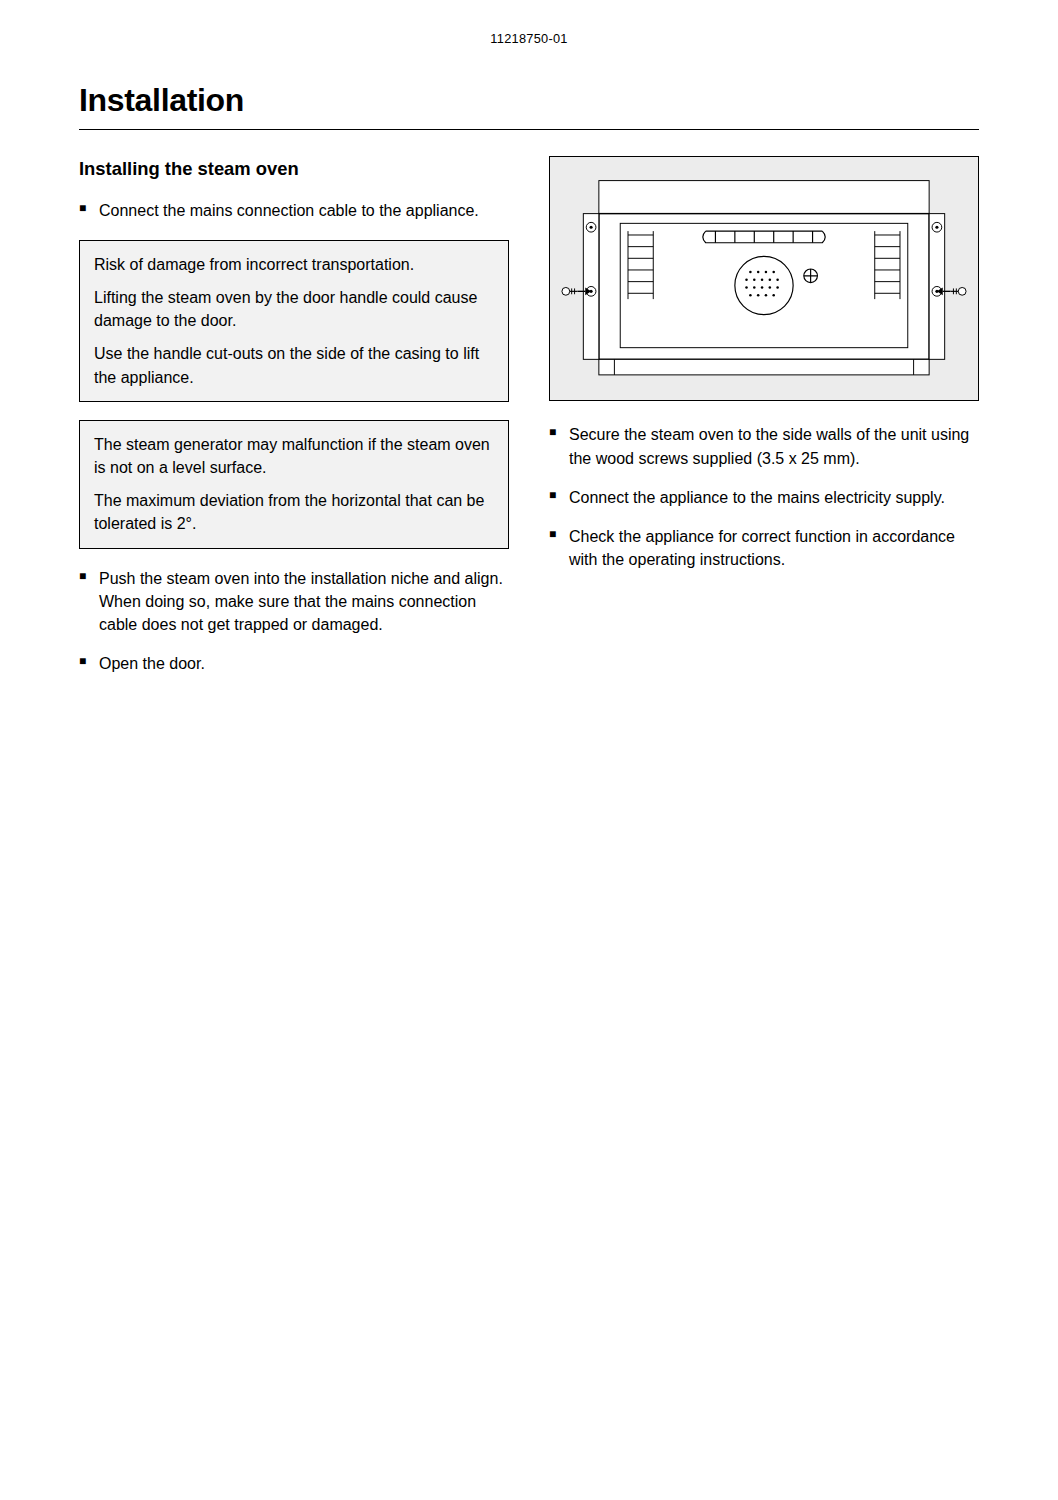11218750-01
Installation
Installing the steam oven
Connect the mains connection cable to the appliance.
Risk of damage from incorrect transportation.
Lifting the steam oven by the door handle could cause damage to the door.
Use the handle cut-outs on the side of the casing to lift the appliance.
The steam generator may malfunction if the steam oven is not on a level surface.
The maximum deviation from the horizontal that can be tolerated is 2°.
Push the steam oven into the installation niche and align.
When doing so, make sure that the mains connection cable does not get trapped or damaged.
Open the door.
Secure the steam oven to the side walls of the unit using the wood screws supplied (3.5 x 25 mm).
Connect the appliance to the mains electricity supply.
Check the appliance for correct function in accordance with the operating instructions.